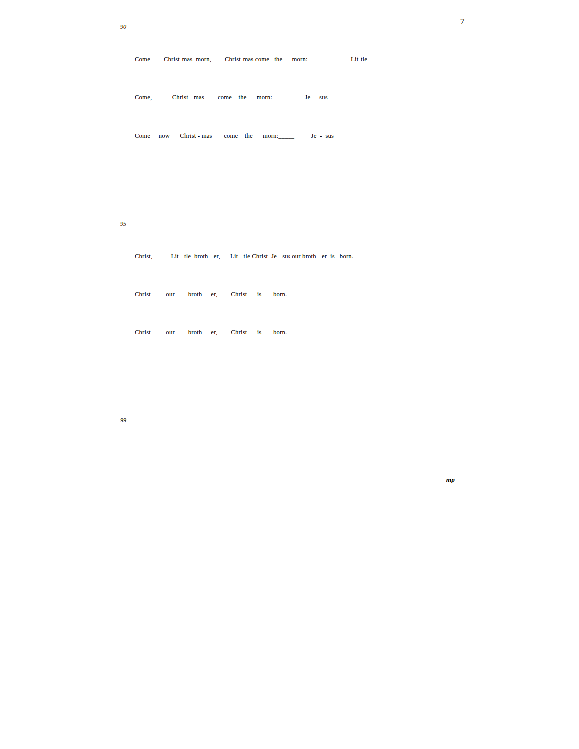7
90
Come Christ‑mas morn, Christ‑mas come the morn:_____ Lit‑tle
Come, Christ - mas come the morn:_____ Je - sus
Come now Christ - mas come the morn:_____ Je - sus
95
Christ, Lit - tle broth - er, Lit - tle Christ Je - sus our broth - er is born.
Christ our broth - er, Christ is born.
Christ our broth - er, Christ is born.
99
mp